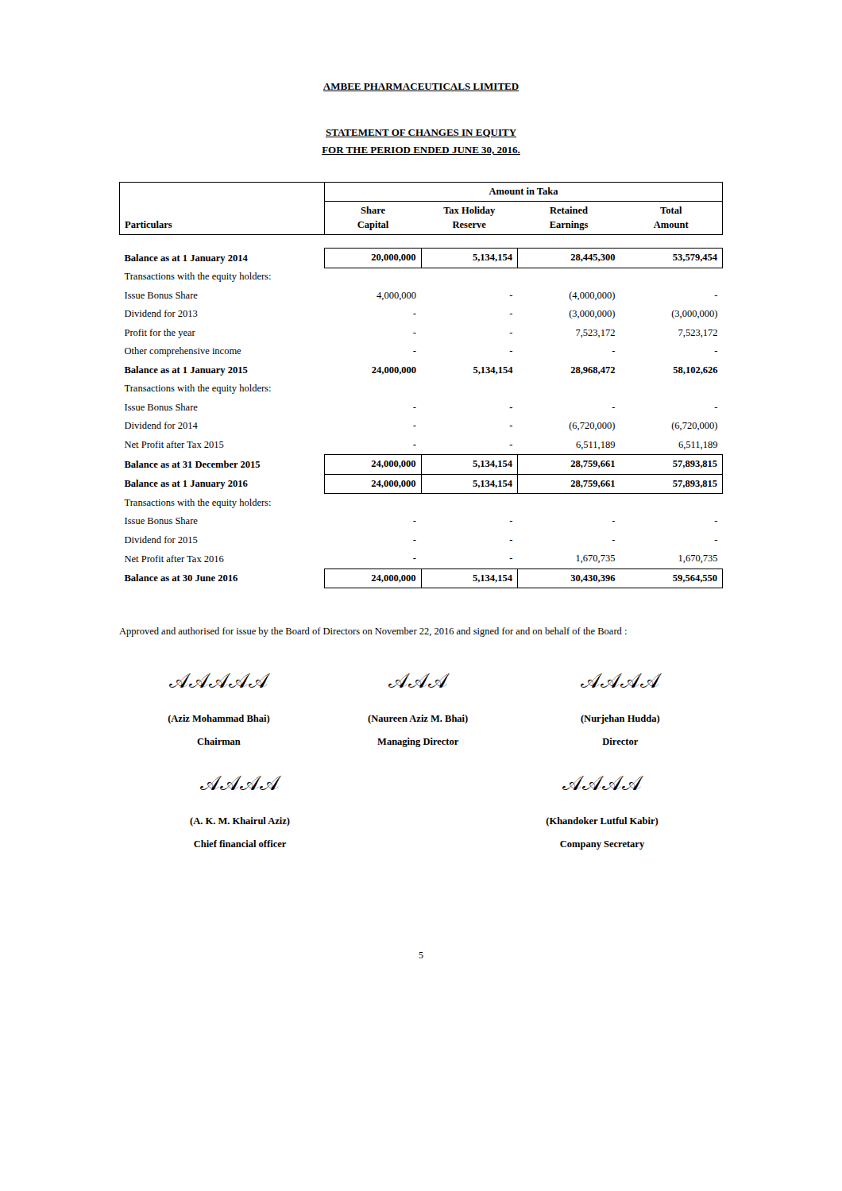AMBEE PHARMACEUTICALS LIMITED
STATEMENT OF CHANGES IN EQUITY
FOR THE PERIOD ENDED JUNE 30, 2016.
| Particulars | Amount in Taka |
| --- | --- |
| Share Capital | Tax Holiday Reserve | Retained Earnings | Total Amount |
| Balance as at 1 January 2014 | 20,000,000 | 5,134,154 | 28,445,300 | 53,579,454 |
| Transactions with the equity holders: | | | | |
| Issue Bonus Share | 4,000,000 | - | (4,000,000) | - |
| Dividend for 2013 | - | - | (3,000,000) | (3,000,000) |
| Profit for the year | - | - | 7,523,172 | 7,523,172 |
| Other comprehensive income | - | - | - | - |
| Balance as at 1 January 2015 | 24,000,000 | 5,134,154 | 28,968,472 | 58,102,626 |
| Transactions with the equity holders: | | | | |
| Issue Bonus Share | - | - | - | - |
| Dividend for 2014 | - | - | (6,720,000) | (6,720,000) |
| Net Profit after Tax 2015 | - | - | 6,511,189 | 6,511,189 |
| Balance as at 31 December 2015 | 24,000,000 | 5,134,154 | 28,759,661 | 57,893,815 |
| Balance as at 1 January 2016 | 24,000,000 | 5,134,154 | 28,759,661 | 57,893,815 |
| Transactions with the equity holders: | | | | |
| Issue Bonus Share | - | - | - | - |
| Dividend for 2015 | - | - | - | - |
| Net Profit after Tax 2016 | - | - | 1,670,735 | 1,670,735 |
| Balance as at 30 June 2016 | 24,000,000 | 5,134,154 | 30,430,396 | 59,564,550 |
Approved and authorised for issue by the Board of Directors on November 22, 2016 and signed for and on behalf of the Board :
| 𝒜𝒜𝒜𝒜𝒜 | 𝒜𝒜𝒜 | 𝒜𝒜𝒜𝒜 |
| (Aziz Mohammad Bhai) | (Naureen Aziz M. Bhai) | (Nurjehan Hudda) |
| Chairman | Managing Director | Director |
| 𝒜𝒜𝒜𝒜 | | 𝒜𝒜𝒜𝒜 |
| (A. K. M. Khairul Aziz) | | (Khandoker Lutful Kabir) |
| Chief financial officer | | Company Secretary |
5